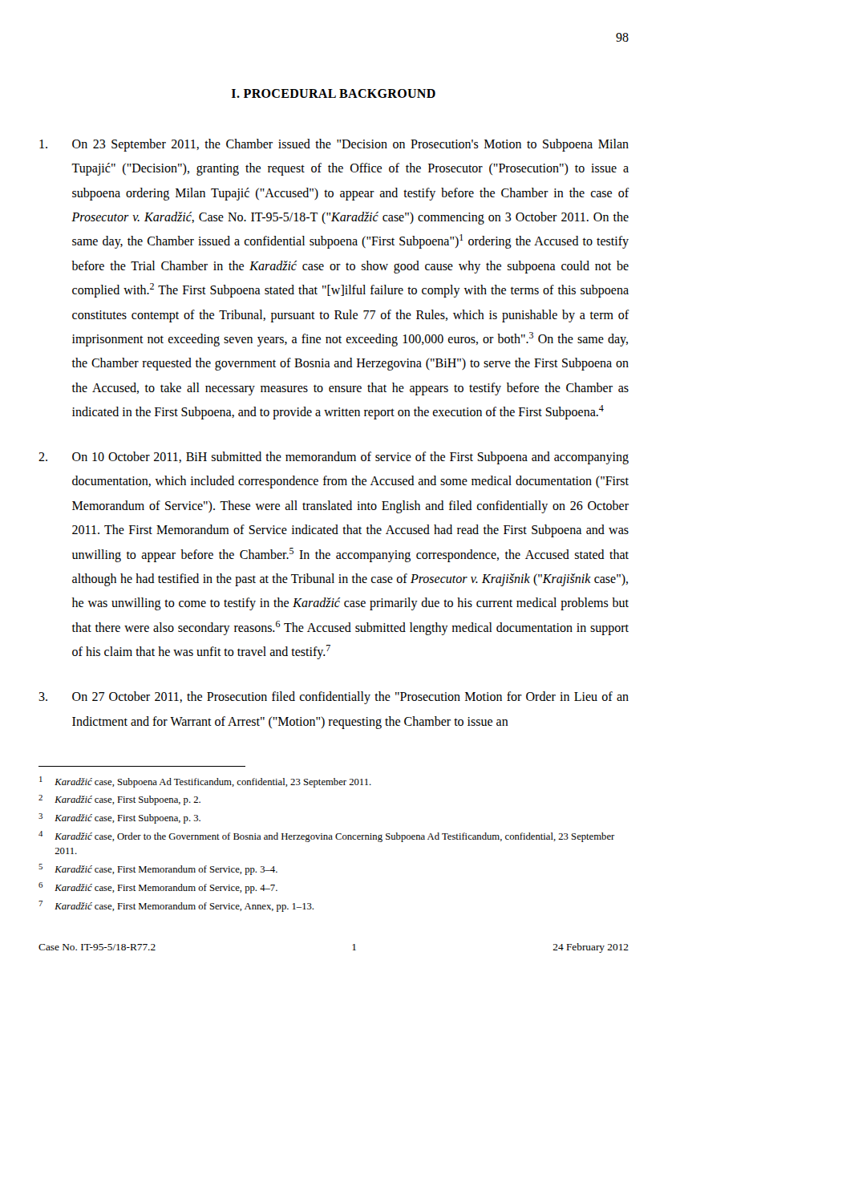98
I. PROCEDURAL BACKGROUND
1.
On 23 September 2011, the Chamber issued the "Decision on Prosecution's Motion to Subpoena Milan Tupajić" ("Decision"), granting the request of the Office of the Prosecutor ("Prosecution") to issue a subpoena ordering Milan Tupajić ("Accused") to appear and testify before the Chamber in the case of Prosecutor v. Karadžić, Case No. IT-95-5/18-T ("Karadžić case") commencing on 3 October 2011. On the same day, the Chamber issued a confidential subpoena ("First Subpoena")1 ordering the Accused to testify before the Trial Chamber in the Karadžić case or to show good cause why the subpoena could not be complied with.2 The First Subpoena stated that "[w]ilful failure to comply with the terms of this subpoena constitutes contempt of the Tribunal, pursuant to Rule 77 of the Rules, which is punishable by a term of imprisonment not exceeding seven years, a fine not exceeding 100,000 euros, or both".3 On the same day, the Chamber requested the government of Bosnia and Herzegovina ("BiH") to serve the First Subpoena on the Accused, to take all necessary measures to ensure that he appears to testify before the Chamber as indicated in the First Subpoena, and to provide a written report on the execution of the First Subpoena.4
2.
On 10 October 2011, BiH submitted the memorandum of service of the First Subpoena and accompanying documentation, which included correspondence from the Accused and some medical documentation ("First Memorandum of Service"). These were all translated into English and filed confidentially on 26 October 2011. The First Memorandum of Service indicated that the Accused had read the First Subpoena and was unwilling to appear before the Chamber.5 In the accompanying correspondence, the Accused stated that although he had testified in the past at the Tribunal in the case of Prosecutor v. Krajišnik ("Krajišnik case"), he was unwilling to come to testify in the Karadžić case primarily due to his current medical problems but that there were also secondary reasons.6 The Accused submitted lengthy medical documentation in support of his claim that he was unfit to travel and testify.7
3.
On 27 October 2011, the Prosecution filed confidentially the "Prosecution Motion for Order in Lieu of an Indictment and for Warrant of Arrest" ("Motion") requesting the Chamber to issue an
1 Karadžić case, Subpoena Ad Testificandum, confidential, 23 September 2011.
2 Karadžić case, First Subpoena, p. 2.
3 Karadžić case, First Subpoena, p. 3.
4 Karadžić case, Order to the Government of Bosnia and Herzegovina Concerning Subpoena Ad Testificandum, confidential, 23 September 2011.
5 Karadžić case, First Memorandum of Service, pp. 3–4.
6 Karadžić case, First Memorandum of Service, pp. 4–7.
7 Karadžić case, First Memorandum of Service, Annex, pp. 1–13.
Case No. IT-95-5/18-R77.2
1
24 February 2012